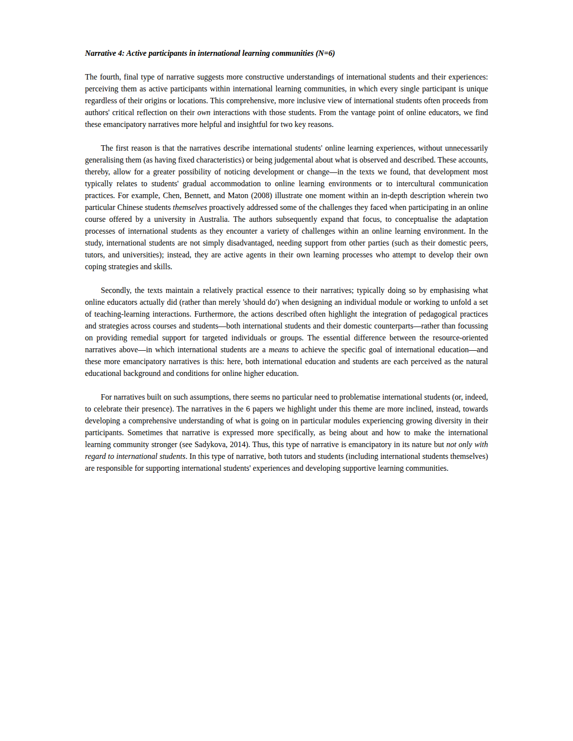Narrative 4: Active participants in international learning communities (N=6)
The fourth, final type of narrative suggests more constructive understandings of international students and their experiences: perceiving them as active participants within international learning communities, in which every single participant is unique regardless of their origins or locations. This comprehensive, more inclusive view of international students often proceeds from authors' critical reflection on their own interactions with those students. From the vantage point of online educators, we find these emancipatory narratives more helpful and insightful for two key reasons.
The first reason is that the narratives describe international students' online learning experiences, without unnecessarily generalising them (as having fixed characteristics) or being judgemental about what is observed and described. These accounts, thereby, allow for a greater possibility of noticing development or change—in the texts we found, that development most typically relates to students' gradual accommodation to online learning environments or to intercultural communication practices. For example, Chen, Bennett, and Maton (2008) illustrate one moment within an in-depth description wherein two particular Chinese students themselves proactively addressed some of the challenges they faced when participating in an online course offered by a university in Australia. The authors subsequently expand that focus, to conceptualise the adaptation processes of international students as they encounter a variety of challenges within an online learning environment. In the study, international students are not simply disadvantaged, needing support from other parties (such as their domestic peers, tutors, and universities); instead, they are active agents in their own learning processes who attempt to develop their own coping strategies and skills.
Secondly, the texts maintain a relatively practical essence to their narratives; typically doing so by emphasising what online educators actually did (rather than merely 'should do') when designing an individual module or working to unfold a set of teaching-learning interactions. Furthermore, the actions described often highlight the integration of pedagogical practices and strategies across courses and students—both international students and their domestic counterparts—rather than focussing on providing remedial support for targeted individuals or groups. The essential difference between the resource-oriented narratives above—in which international students are a means to achieve the specific goal of international education—and these more emancipatory narratives is this: here, both international education and students are each perceived as the natural educational background and conditions for online higher education.
For narratives built on such assumptions, there seems no particular need to problematise international students (or, indeed, to celebrate their presence). The narratives in the 6 papers we highlight under this theme are more inclined, instead, towards developing a comprehensive understanding of what is going on in particular modules experiencing growing diversity in their participants. Sometimes that narrative is expressed more specifically, as being about and how to make the international learning community stronger (see Sadykova, 2014). Thus, this type of narrative is emancipatory in its nature but not only with regard to international students. In this type of narrative, both tutors and students (including international students themselves) are responsible for supporting international students' experiences and developing supportive learning communities.